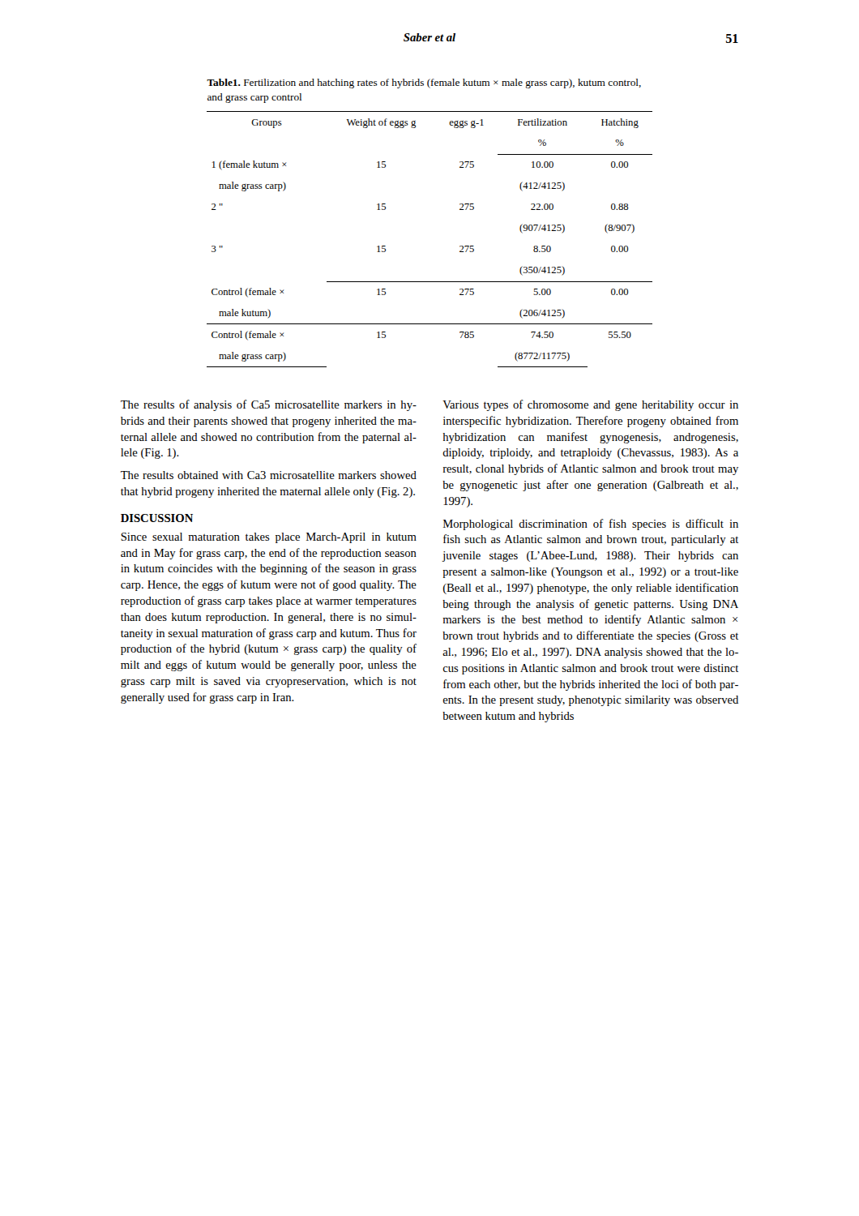Saber et al 51
Table1. Fertilization and hatching rates of hybrids (female kutum × male grass carp), kutum control, and grass carp control
| Groups | Weight of eggs g | eggs g-1 | Fertilization | Hatching |
| --- | --- | --- | --- | --- |
| % | % |
| 1 (female kutum × | 15 | 275 | 10.00 | 0.00 |
| male grass carp) | | | (412/4125) | |
| 2 " | 15 | 275 | 22.00 | 0.88 |
| | | (907/4125) | (8/907) |
| 3 " | 15 | 275 | 8.50 | 0.00 |
| | | (350/4125) | |
| Control (female × | 15 | 275 | 5.00 | 0.00 |
| male kutum) | | | (206/4125) | |
| Control (female × | 15 | 785 | 74.50 | 55.50 |
| male grass carp) | (8772/11775) |
The results of analysis of Ca5 microsatellite markers in hybrids and their parents showed that progeny inherited the maternal allele and showed no contribution from the paternal allele (Fig. 1).
The results obtained with Ca3 microsatellite markers showed that hybrid progeny inherited the maternal allele only (Fig. 2).
DISCUSSION
Since sexual maturation takes place March-April in kutum and in May for grass carp, the end of the reproduction season in kutum coincides with the beginning of the season in grass carp. Hence, the eggs of kutum were not of good quality. The reproduction of grass carp takes place at warmer temperatures than does kutum reproduction. In general, there is no simultaneity in sexual maturation of grass carp and kutum. Thus for production of the hybrid (kutum × grass carp) the quality of milt and eggs of kutum would be generally poor, unless the grass carp milt is saved via cryopreservation, which is not generally used for grass carp in Iran.
Various types of chromosome and gene heritability occur in interspecific hybridization. Therefore progeny obtained from hybridization can manifest gynogenesis, androgenesis, diploidy, triploidy, and tetraploidy (Chevassus, 1983). As a result, clonal hybrids of Atlantic salmon and brook trout may be gynogenetic just after one generation (Galbreath et al., 1997).
Morphological discrimination of fish species is difficult in fish such as Atlantic salmon and brown trout, particularly at juvenile stages (L’Abee-Lund, 1988). Their hybrids can present a salmon-like (Youngson et al., 1992) or a trout-like (Beall et al., 1997) phenotype, the only reliable identification being through the analysis of genetic patterns. Using DNA markers is the best method to identify Atlantic salmon × brown trout hybrids and to differentiate the species (Gross et al., 1996; Elo et al., 1997). DNA analysis showed that the locus positions in Atlantic salmon and brook trout were distinct from each other, but the hybrids inherited the loci of both parents. In the present study, phenotypic similarity was observed between kutum and hybrids